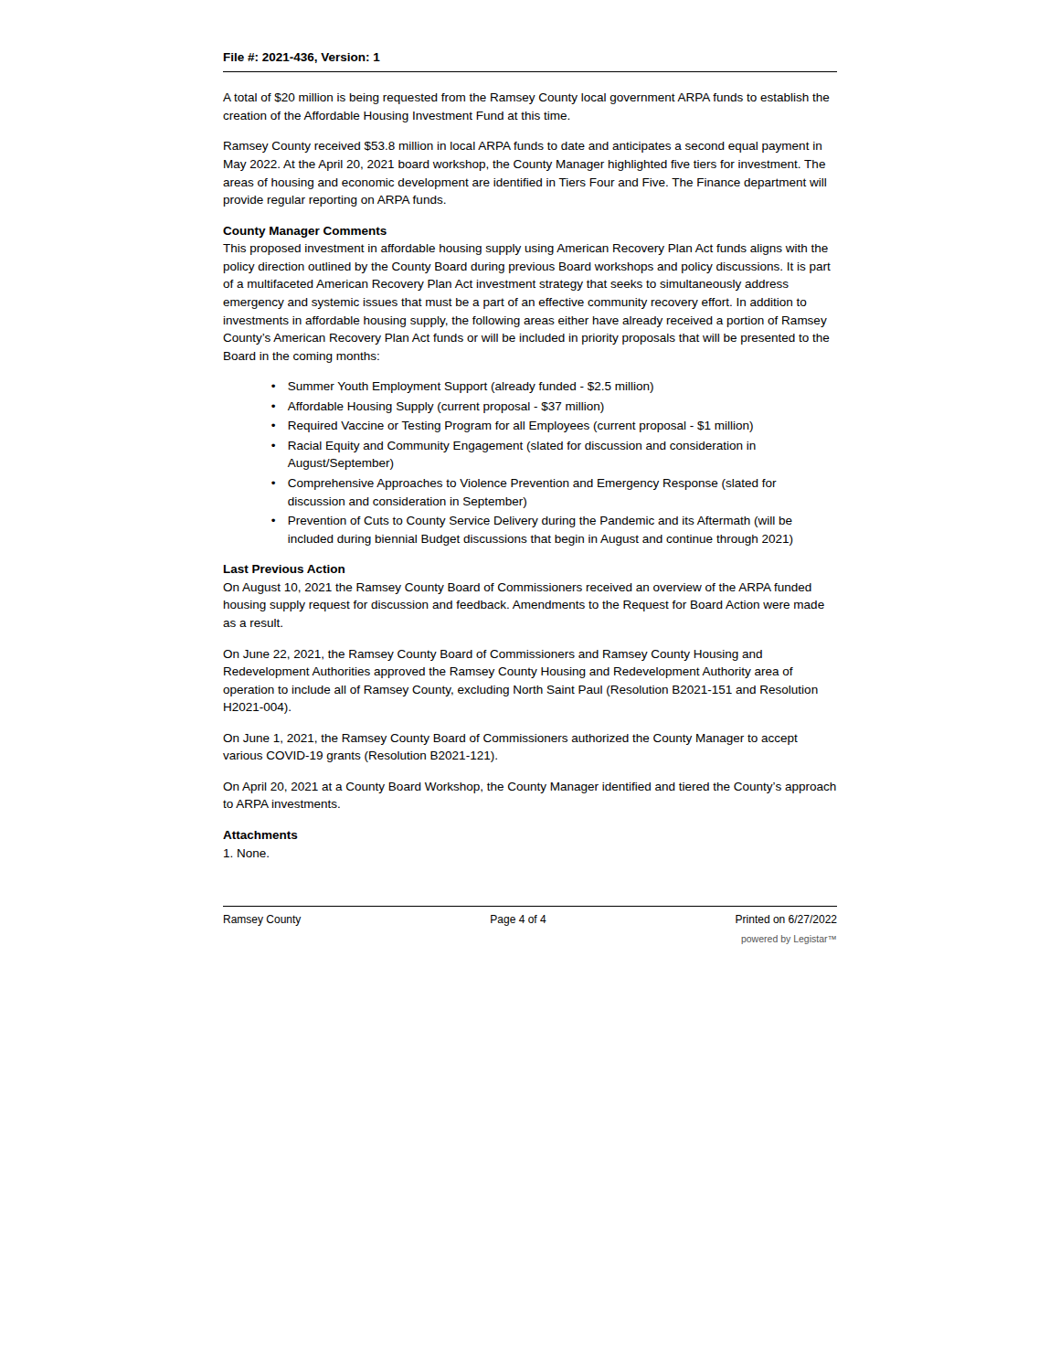File #: 2021-436, Version: 1
A total of $20 million is being requested from the Ramsey County local government ARPA funds to establish the creation of the Affordable Housing Investment Fund at this time.
Ramsey County received $53.8 million in local ARPA funds to date and anticipates a second equal payment in May 2022. At the April 20, 2021 board workshop, the County Manager highlighted five tiers for investment. The areas of housing and economic development are identified in Tiers Four and Five. The Finance department will provide regular reporting on ARPA funds.
County Manager Comments
This proposed investment in affordable housing supply using American Recovery Plan Act funds aligns with the policy direction outlined by the County Board during previous Board workshops and policy discussions. It is part of a multifaceted American Recovery Plan Act investment strategy that seeks to simultaneously address emergency and systemic issues that must be a part of an effective community recovery effort. In addition to investments in affordable housing supply, the following areas either have already received a portion of Ramsey County’s American Recovery Plan Act funds or will be included in priority proposals that will be presented to the Board in the coming months:
Summer Youth Employment Support (already funded - $2.5 million)
Affordable Housing Supply (current proposal - $37 million)
Required Vaccine or Testing Program for all Employees (current proposal - $1 million)
Racial Equity and Community Engagement (slated for discussion and consideration in August/September)
Comprehensive Approaches to Violence Prevention and Emergency Response (slated for discussion and consideration in September)
Prevention of Cuts to County Service Delivery during the Pandemic and its Aftermath (will be included during biennial Budget discussions that begin in August and continue through 2021)
Last Previous Action
On August 10, 2021 the Ramsey County Board of Commissioners received an overview of the ARPA funded housing supply request for discussion and feedback. Amendments to the Request for Board Action were made as a result.
On June 22, 2021, the Ramsey County Board of Commissioners and Ramsey County Housing and Redevelopment Authorities approved the Ramsey County Housing and Redevelopment Authority area of operation to include all of Ramsey County, excluding North Saint Paul (Resolution B2021-151 and Resolution H2021-004).
On June 1, 2021, the Ramsey County Board of Commissioners authorized the County Manager to accept various COVID-19 grants (Resolution B2021-121).
On April 20, 2021 at a County Board Workshop, the County Manager identified and tiered the County’s approach to ARPA investments.
Attachments
1. None.
Ramsey County
Page 4 of 4
Printed on 6/27/2022
powered by Legistar™